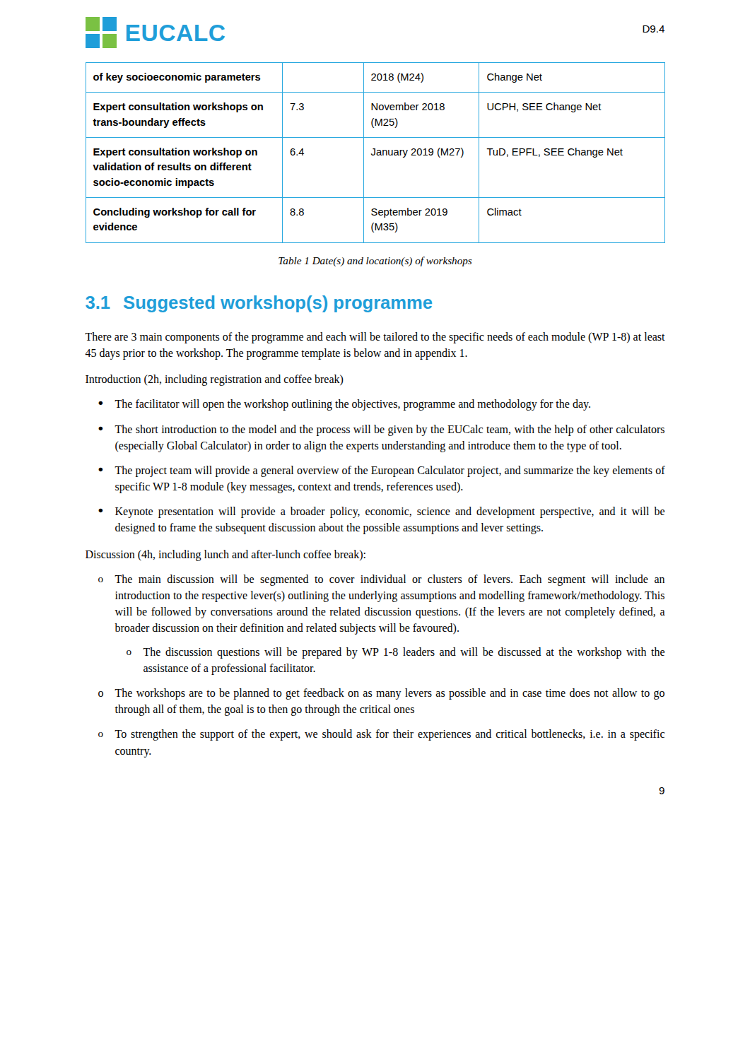EU CALC
D9.4
| of key socioeconomic parameters | | 2018 (M24) | Change Net |
| Expert consultation workshops on trans-boundary effects | 7.3 | November 2018 (M25) | UCPH, SEE Change Net |
| Expert consultation workshop on validation of results on different socio-economic impacts | 6.4 | January 2019 (M27) | TuD, EPFL, SEE Change Net |
| Concluding workshop for call for evidence | 8.8 | September 2019 (M35) | Climact |
Table 1 Date(s) and location(s) of workshops
3.1 Suggested workshop(s) programme
There are 3 main components of the programme and each will be tailored to the specific needs of each module (WP 1-8) at least 45 days prior to the workshop. The programme template is below and in appendix 1.
Introduction (2h, including registration and coffee break)
The facilitator will open the workshop outlining the objectives, programme and methodology for the day.
The short introduction to the model and the process will be given by the EUCalc team, with the help of other calculators (especially Global Calculator) in order to align the experts understanding and introduce them to the type of tool.
The project team will provide a general overview of the European Calculator project, and summarize the key elements of specific WP 1-8 module (key messages, context and trends, references used).
Keynote presentation will provide a broader policy, economic, science and development perspective, and it will be designed to frame the subsequent discussion about the possible assumptions and lever settings.
Discussion (4h, including lunch and after-lunch coffee break):
The main discussion will be segmented to cover individual or clusters of levers. Each segment will include an introduction to the respective lever(s) outlining the underlying assumptions and modelling framework/methodology. This will be followed by conversations around the related discussion questions. (If the levers are not completely defined, a broader discussion on their definition and related subjects will be favoured).
The discussion questions will be prepared by WP 1-8 leaders and will be discussed at the workshop with the assistance of a professional facilitator.
The workshops are to be planned to get feedback on as many levers as possible and in case time does not allow to go through all of them, the goal is to then go through the critical ones
To strengthen the support of the expert, we should ask for their experiences and critical bottlenecks, i.e. in a specific country.
9